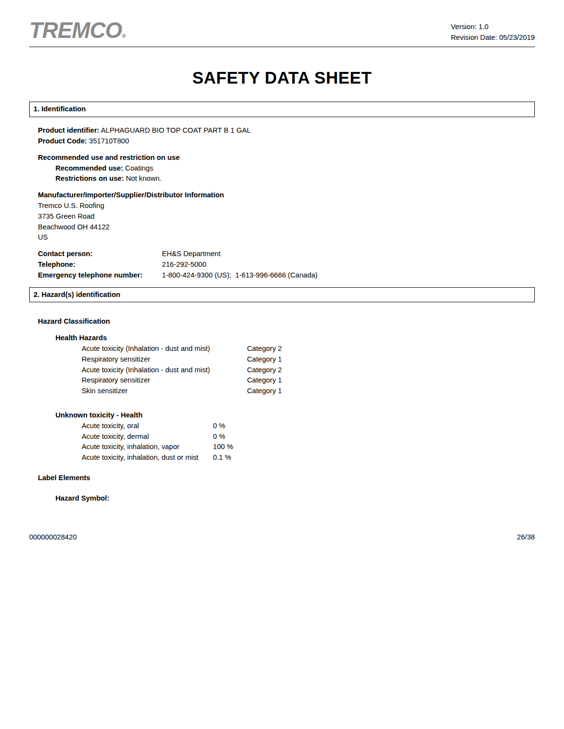TREMCO®
Version: 1.0
Revision Date: 05/23/2019
SAFETY DATA SHEET
1. Identification
Product identifier: ALPHAGUARD BIO TOP COAT PART B 1 GAL
Product Code: 351710T800
Recommended use and restriction on use
Recommended use: Coatings
Restrictions on use: Not known.
Manufacturer/Importer/Supplier/Distributor Information
Tremco U.S. Roofing
3735 Green Road
Beachwood OH 44122
US
| Contact person: | EH&S Department |
| Telephone: | 216-292-5000 |
| Emergency telephone number: | 1-800-424-9300 (US); 1-613-996-6666 (Canada) |
2. Hazard(s) identification
Hazard Classification
Health Hazards
| Acute toxicity (Inhalation - dust and mist) | Category 2 |
| Respiratory sensitizer | Category 1 |
| Acute toxicity (Inhalation - dust and mist) | Category 2 |
| Respiratory sensitizer | Category 1 |
| Skin sensitizer | Category 1 |
Unknown toxicity - Health
| Acute toxicity, oral | 0 % |
| Acute toxicity, dermal | 0 % |
| Acute toxicity, inhalation, vapor | 100 % |
| Acute toxicity, inhalation, dust or mist | 0.1 % |
Label Elements
Hazard Symbol:
000000028420
26/38